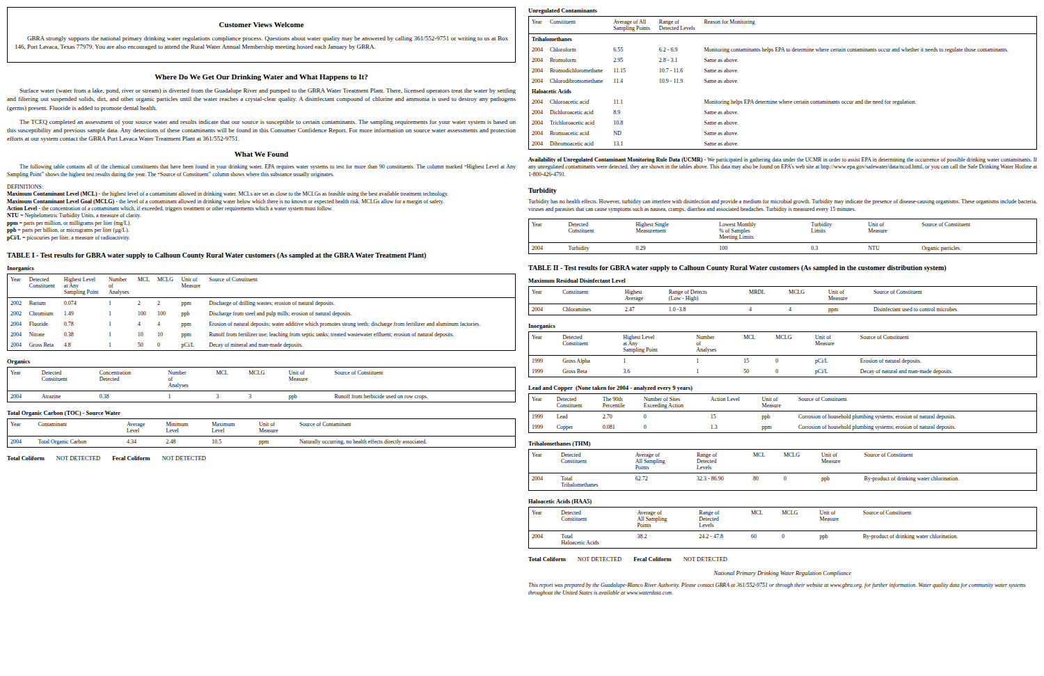Customer Views Welcome
GBRA strongly supports the national primary drinking water regulations compliance process. Questions about water quality may be answered by calling 361/552-9751 or writing to us at Box 146, Port Lavaca, Texas 77979. You are also encouraged to attend the Rural Water Annual Membership meeting hosted each January by GBRA.
Where Do We Get Our Drinking Water and What Happens to It?
Surface water (water from a lake, pond, river or stream) is diverted from the Guadalupe River and pumped to the GBRA Water Treatment Plant. There, licensed operators treat the water by settling and filtering out suspended solids, dirt, and other organic particles until the water reaches a crystal-clear quality. A disinfectant compound of chlorine and ammonia is used to destroy any pathogens (germs) present. Fluoride is added to promote dental health.
The TCEQ completed an assessment of your source water and results indicate that our source is susceptible to certain contaminants. The sampling requirements for your water system is based on this susceptibility and previous sample data. Any detections of these contaminants will be found in this Consumer Confidence Report. For more information on source water assessments and protection efforts at our system contact the GBRA Port Lavaca Water Treatment Plant at 361/552-9751.
What We Found
The following table contains all of the chemical constituents that have been found in your drinking water. EPA requires water systems to test for more than 90 constituents. The column marked “Highest Level at Any Sampling Point” shows the highest test results during the year. The “Source of Constituent” column shows where this substance usually originates.
DEFINITIONS:
Maximum Contaminant Level (MCL) - the highest level of a contaminant allowed in drinking water. MCLs are set as close to the MCLGs as feasible using the best available treatment technology.
Maximum Contaminant Level Goal (MCLG) - the level of a contaminant allowed in drinking water below which there is no known or expected health risk. MCLGs allow for a margin of safety.
Action Level - the concentration of a contaminant which, if exceeded, triggers treatment or other requirements which a water system must follow.
NTU = Nephelometric Turbidity Units, a measure of clarity.
ppm = parts per million, or milligrams per liter (mg/L).
ppb = parts per billion, or micrograms per liter (µg/L).
pCi/L = picocuries per liter, a measure of radioactivity.
TABLE I - Test results for GBRA water supply to Calhoun County Rural Water customers (As sampled at the GBRA Water Treatment Plant)
Inorganics
| Year | Detected Constituent | Highest Level at Any Sampling Point | Number of Analyses | MCL | MCLG | Unit of Measure | Source of Constituent |
| --- | --- | --- | --- | --- | --- | --- | --- |
| 2002 | Barium | 0.074 | 1 | 2 | 2 | ppm | Discharge of drilling wastes; erosion of natural deposits. |
| 2002 | Chromium | 1.49 | 1 | 100 | 100 | ppb | Discharge from steel and pulp mills; erosion of natural deposits. |
| 2004 | Fluoride | 0.78 | 1 | 4 | 4 | ppm | Erosion of natural deposits; water additive which promotes strong teeth; discharge from fertilizer and aluminum factories. |
| 2004 | Nitrate | 0.38 | 1 | 10 | 10 | ppm | Runoff from fertilizer use; leaching from septic tanks; treated wastewater effluent; erosion of natural deposits. |
| 2004 | Gross Beta | 4.8 | 1 | 50 | 0 | pCi/L | Decay of mineral and man-made deposits. |
Organics
| Year | Detected Constituent | Concentration Detected | Number of Analyses | MCL | MCLG | Unit of Measure | Source of Constituent |
| --- | --- | --- | --- | --- | --- | --- | --- |
| 2004 | Atrazine | 0.38 | 1 | 3 | 3 | ppb | Runoff from herbicide used on row crops. |
Total Organic Carbon (TOC) - Source Water
| Year | Contaminant | Average Level | Minimum Level | Maximum Level | Unit of Measure | Source of Contaminant |
| --- | --- | --- | --- | --- | --- | --- |
| 2004 | Total Organic Carbon | 4.34 | 2.48 | 10.5 | ppm | Naturally occurring, no health effects directly associated. |
Total Coliform NOT DETECTED Fecal Coliform NOT DETECTED
Unregulated Contaminants
| Year | Constituent | Average of All Sampling Points | Range of Detected Levels | Reason for Monitoring |
| --- | --- | --- | --- | --- |
| Trihalomethanes |
| 2004 | Chloroform | 6.55 | 6.2 - 6.9 | Monitoring contaminants helps EPA to determine where certain contaminants occur and whether it needs to regulate those contaminants. |
| 2004 | Bromoform | 2.95 | 2.8 - 3.1 | Same as above. |
| 2004 | Bromodichloromethane | 11.15 | 10.7 - 11.6 | Same as above. |
| 2004 | Chlorodibromomethane | 11.4 | 10.9 - 11.9 | Same as above. |
| Haloacetic Acids |
| 2004 | Chloroacetic acid | 11.1 | | Monitoring helps EPA determine where certain contaminants occur and the need for regulation. |
| 2004 | Dichloroacetic acid | 8.9 | | Same as above. |
| 2004 | Trichloroacetic acid | 10.8 | | Same as above. |
| 2004 | Bromoacetic acid | ND | | Same as above. |
| 2004 | Dibromoacetic acid | 13.1 | | Same as above. |
Availability of Unregulated Contaminant Monitoring Rule Data (UCMR) - We participated in gathering data under the UCMR in order to assist EPA in determining the occurrence of possible drinking water contaminants. If any unregulated contaminants were detected, they are shown in the tables above. This data may also be found on EPA’s web site at http://www.epa.gov/safewater/data/ncod.html, or you can call the Safe Drinking Water Hotline at 1-800-426-4791.
Turbidity
Turbidity has no health effects. However, turbidity can interfere with disinfection and provide a medium for microbial growth. Turbidity may indicate the presence of disease-causing organisms. These organisms include bacteria, viruses and parasites that can cause symptoms such as nausea, cramps, diarrhea and associated headaches. Turbidity is measured every 15 minutes.
| Year | Detected Constituent | Highest Single Measurement | Lowest Monthly % of Samples Meeting Limits | Turbidity Limits | Unit of Measure | Source of Constituent |
| --- | --- | --- | --- | --- | --- | --- |
| 2004 | Turbidity | 0.29 | 100 | 0.3 | NTU | Organic particles. |
TABLE II - Test results for GBRA water supply to Calhoun County Rural Water customers (As sampled in the customer distribution system)
Maximum Residual Disinfectant Level
| Year | Constituent | Highest Average | Range of Detects (Low - High) | MRDL | MCLG | Unit of Measure | Source of Constituent |
| --- | --- | --- | --- | --- | --- | --- | --- |
| 2004 | Chloramines | 2.47 | 1.0 -3.8 | 4 | 4 | ppm | Disinfectant used to control microbes. |
Inorganics
| Year | Detected Constituent | Highest Level at Any Sampling Point | Number of Analyses | MCL | MCLG | Unit of Measure | Source of Constituent |
| --- | --- | --- | --- | --- | --- | --- | --- |
| 1999 | Gross Alpha | 1 | 1 | 15 | 0 | pCi/L | Erosion of natural deposits. |
| 1999 | Gross Beta | 3.6 | 1 | 50 | 0 | pCi/L | Decay of natural and man-made deposits. |
Lead and Copper (None taken for 2004 - analyzed every 9 years)
| Year | Detected Constituent | The 90th Percentile | Number of Sites Exceeding Action | Action Level | Unit of Measure | Source of Constituent |
| --- | --- | --- | --- | --- | --- | --- |
| 1999 | Lead | 2.70 | 0 | 15 | ppb | Corrosion of household plumbing systems; erosion of natural deposits. |
| 1999 | Copper | 0.081 | 0 | 1.3 | ppm | Corrosion of household plumbing systems; erosion of natural deposits. |
Trihalomethanes (THM)
| Year | Detected Constituent | Average of All Sampling Points | Range of Detected Levels | MCL | MCLG | Unit of Measure | Source of Constituent |
| --- | --- | --- | --- | --- | --- | --- | --- |
| 2004 | Total Trihalomethanes | 62.72 | 32.3 - 86.90 | 80 | 0 | ppb | By-product of drinking water chlorination. |
Haloacetic Acids (HAA5)
| Year | Detected Constituent | Average of All Sampling Points | Range of Detected Levels | MCL | MCLG | Unit of Measure | Source of Constituent |
| --- | --- | --- | --- | --- | --- | --- | --- |
| 2004 | Total Haloacetic Acids | 38.2 | 24.2 - 47.8 | 60 | 0 | ppb | By-product of drinking water chlorination. |
Total Coliform NOT DETECTED Fecal Coliform NOT DETECTED
National Primary Drinking Water Regulation Compliance
This report was prepared by the Guadalupe-Blanco River Authority. Please contact GBRA at 361/552-9751 or through their website at www.gbra.org. for further information. Water quality data for community water systems throughout the United States is available at www.waterdata.com.